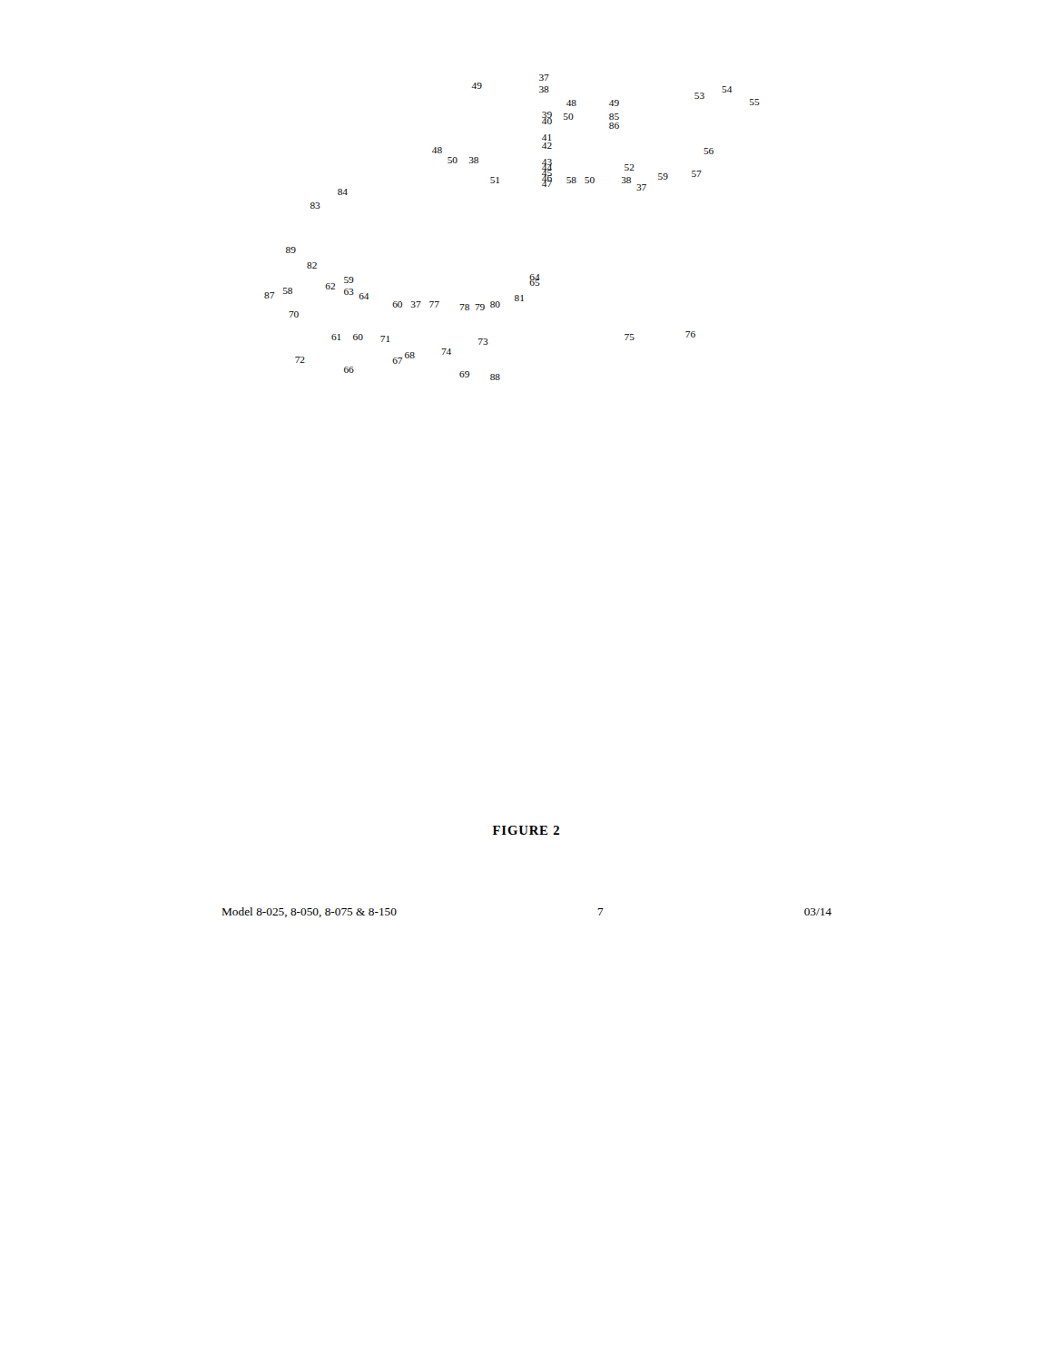37 49 38 54 53 55 48 49 39 40 50 85 86 41 42 48 50 38 56 43 44 45 46 52 57 51 47 58 50 38 59 37 84 83 89 82 64 65 59 62 58 87 63 64 60 37 77 78 79 80 81 70 61 60 71 73 74 75 76 68 67 72 66 69 88
FIGURE 2
Model 8-025, 8-050, 8-075 & 8-150 7 03/14